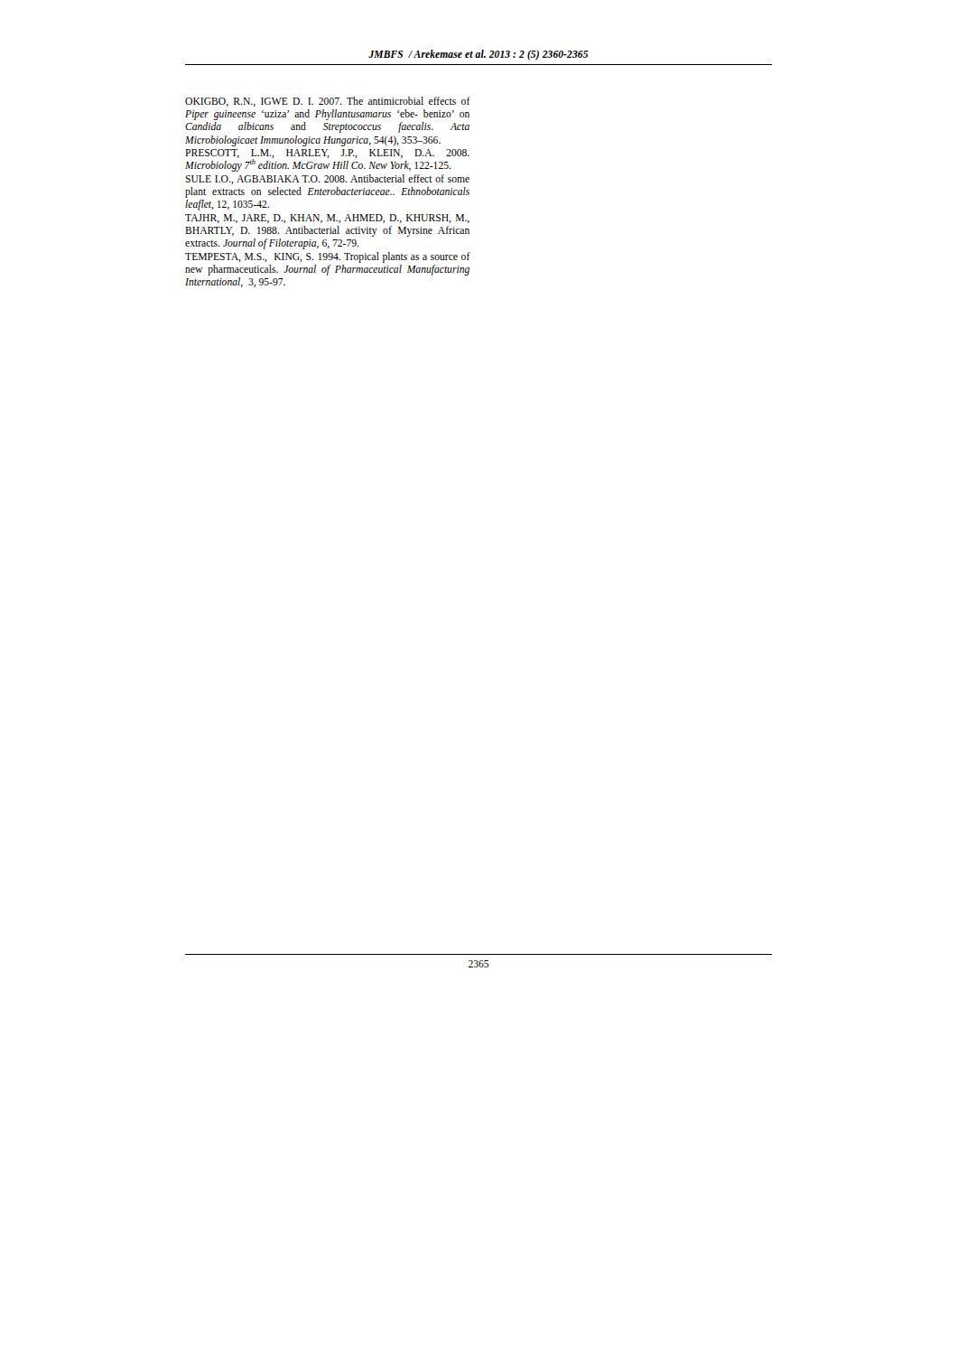JMBFS / Arekemase et al. 2013 : 2 (5) 2360-2365
OKIGBO, R.N., IGWE D. I. 2007. The antimicrobial effects of Piper guineense ‘uziza’ and Phyllantusamarus ‘ebe- benizo’ on Candida albicans and Streptococcus faecalis. Acta Microbiologicaet Immunologica Hungarica, 54(4), 353–366.
PRESCOTT, L.M., HARLEY, J.P., KLEIN, D.A. 2008. Microbiology 7th edition. McGraw Hill Co. New York, 122-125.
SULE I.O., AGBABIAKA T.O. 2008. Antibacterial effect of some plant extracts on selected Enterobacteriaceae.. Ethnobotanicals leaflet, 12, 1035-42.
TAJHR, M., JARE, D., KHAN, M., AHMED, D., KHURSH, M., BHARTLY, D. 1988. Antibacterial activity of Myrsine African extracts. Journal of Filoterapia, 6, 72-79.
TEMPESTA, M.S., KING, S. 1994. Tropical plants as a source of new pharmaceuticals. Journal of Pharmaceutical Manufacturing International, 3, 95-97.
2365